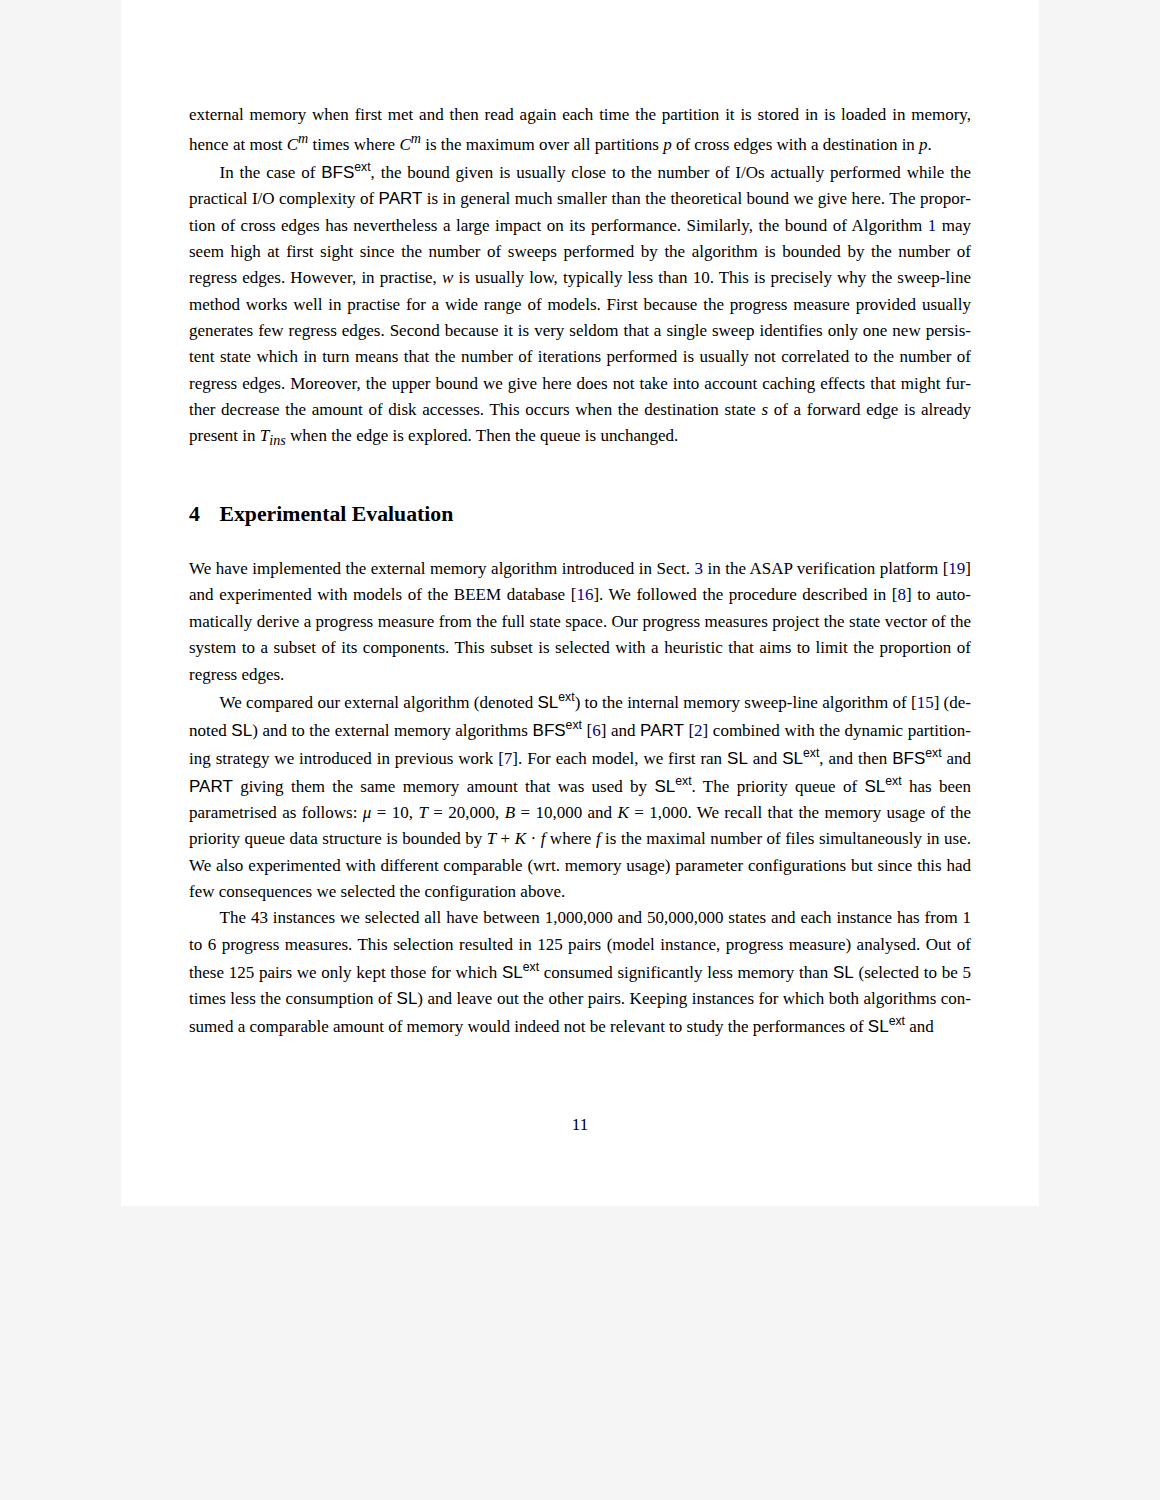external memory when first met and then read again each time the partition it is stored in is loaded in memory, hence at most Cm times where Cm is the maximum over all partitions p of cross edges with a destination in p.
In the case of BFSext, the bound given is usually close to the number of I/Os actually performed while the practical I/O complexity of PART is in general much smaller than the theoretical bound we give here. The proportion of cross edges has nevertheless a large impact on its performance. Similarly, the bound of Algorithm 1 may seem high at first sight since the number of sweeps performed by the algorithm is bounded by the number of regress edges. However, in practise, w is usually low, typically less than 10. This is precisely why the sweep-line method works well in practise for a wide range of models. First because the progress measure provided usually generates few regress edges. Second because it is very seldom that a single sweep identifies only one new persistent state which in turn means that the number of iterations performed is usually not correlated to the number of regress edges. Moreover, the upper bound we give here does not take into account caching effects that might further decrease the amount of disk accesses. This occurs when the destination state s of a forward edge is already present in Tins when the edge is explored. Then the queue is unchanged.
4 Experimental Evaluation
We have implemented the external memory algorithm introduced in Sect. 3 in the ASAP verification platform [19] and experimented with models of the BEEM database [16]. We followed the procedure described in [8] to automatically derive a progress measure from the full state space. Our progress measures project the state vector of the system to a subset of its components. This subset is selected with a heuristic that aims to limit the proportion of regress edges.
We compared our external algorithm (denoted SLext) to the internal memory sweep-line algorithm of [15] (denoted SL) and to the external memory algorithms BFSext [6] and PART [2] combined with the dynamic partitioning strategy we introduced in previous work [7]. For each model, we first ran SL and SLext, and then BFSext and PART giving them the same memory amount that was used by SLext. The priority queue of SLext has been parametrised as follows: μ = 10, T = 20,000, B = 10,000 and K = 1,000. We recall that the memory usage of the priority queue data structure is bounded by T + K · f where f is the maximal number of files simultaneously in use. We also experimented with different comparable (wrt. memory usage) parameter configurations but since this had few consequences we selected the configuration above.
The 43 instances we selected all have between 1,000,000 and 50,000,000 states and each instance has from 1 to 6 progress measures. This selection resulted in 125 pairs (model instance, progress measure) analysed. Out of these 125 pairs we only kept those for which SLext consumed significantly less memory than SL (selected to be 5 times less the consumption of SL) and leave out the other pairs. Keeping instances for which both algorithms consumed a comparable amount of memory would indeed not be relevant to study the performances of SLext and
11